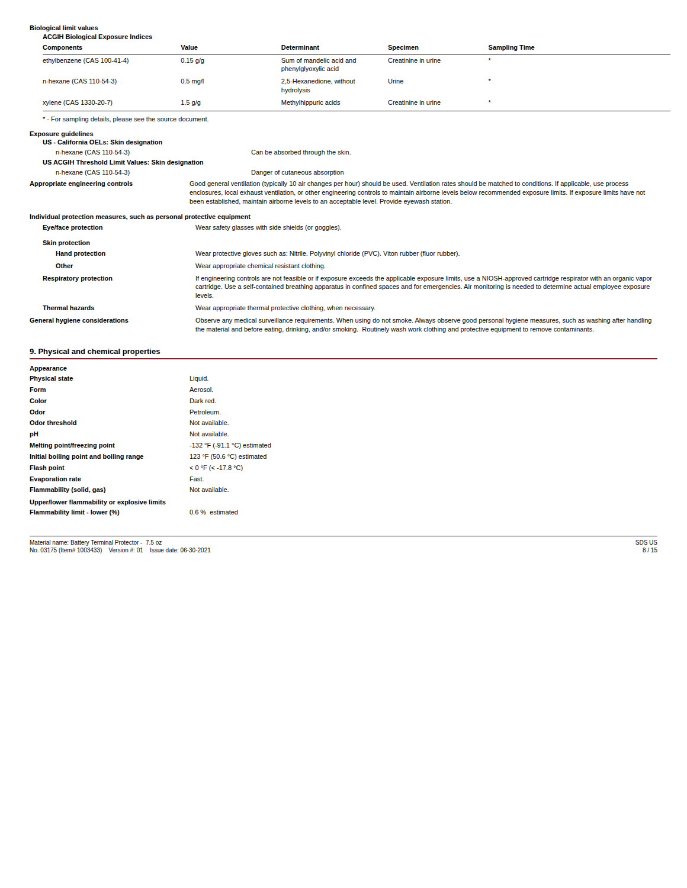Biological limit values
ACGIH Biological Exposure Indices
| Components | Value | Determinant | Specimen | Sampling Time |
| --- | --- | --- | --- | --- |
| ethylbenzene (CAS 100-41-4) | 0.15 g/g | Sum of mandelic acid and phenylglyoxylic acid | Creatinine in urine | * |
| n-hexane (CAS 110-54-3) | 0.5 mg/l | 2,5-Hexanedione, without hydrolysis | Urine | * |
| xylene (CAS 1330-20-7) | 1.5 g/g | Methylhippuric acids | Creatinine in urine | * |
* - For sampling details, please see the source document.
Exposure guidelines
US - California OELs: Skin designation
| n-hexane (CAS 110-54-3) | Can be absorbed through the skin. |
US ACGIH Threshold Limit Values: Skin designation
| n-hexane (CAS 110-54-3) | Danger of cutaneous absorption |
| Appropriate engineering controls | Good general ventilation (typically 10 air changes per hour) should be used. Ventilation rates should be matched to conditions. If applicable, use process enclosures, local exhaust ventilation, or other engineering controls to maintain airborne levels below recommended exposure limits. If exposure limits have not been established, maintain airborne levels to an acceptable level. Provide eyewash station. |
Individual protection measures, such as personal protective equipment
| Eye/face protection | Wear safety glasses with side shields (or goggles). |
Skin protection
| Hand protection | Wear protective gloves such as: Nitrile. Polyvinyl chloride (PVC). Viton rubber (fluor rubber). |
| Other | Wear appropriate chemical resistant clothing. |
| Respiratory protection | If engineering controls are not feasible or if exposure exceeds the applicable exposure limits, use a NIOSH-approved cartridge respirator with an organic vapor cartridge. Use a self-contained breathing apparatus in confined spaces and for emergencies. Air monitoring is needed to determine actual employee exposure levels. |
| Thermal hazards | Wear appropriate thermal protective clothing, when necessary. |
| General hygiene considerations | Observe any medical surveillance requirements. When using do not smoke. Always observe good personal hygiene measures, such as washing after handling the material and before eating, drinking, and/or smoking. Routinely wash work clothing and protective equipment to remove contaminants. |
9. Physical and chemical properties
Appearance
| Physical state | Liquid. |
| Form | Aerosol. |
| Color | Dark red. |
| Odor | Petroleum. |
| Odor threshold | Not available. |
| pH | Not available. |
| Melting point/freezing point | -132 °F (-91.1 °C) estimated |
| Initial boiling point and boiling range | 123 °F (50.6 °C) estimated |
| Flash point | < 0 °F (< -17.8 °C) |
| Evaporation rate | Fast. |
| Flammability (solid, gas) | Not available. |
Upper/lower flammability or explosive limits
| Flammability limit - lower (%) | 0.6 % estimated |
Material name: Battery Terminal Protector - 7.5 oz
No. 03175 (Item# 1003433) Version #: 01 Issue date: 06-30-2021
SDS US
8 / 15